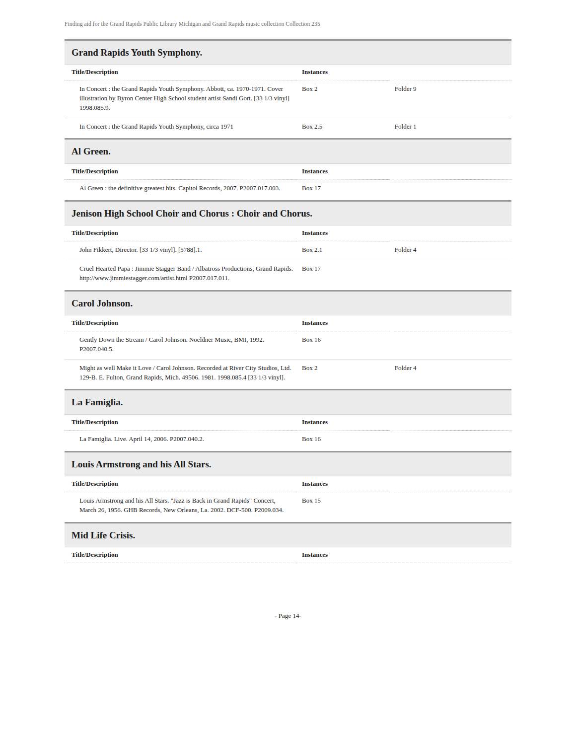Finding aid for the Grand Rapids Public Library Michigan and Grand Rapids music collection Collection 235
Grand Rapids Youth Symphony.
| Title/Description | Instances |
| --- | --- |
| In Concert : the Grand Rapids Youth Symphony. Abbott, ca. 1970-1971. Cover illustration by Byron Center High School student artist Sandi Gort. [33 1/3 vinyl] 1998.085.9. | Box 2 | Folder 9 |
| In Concert : the Grand Rapids Youth Symphony, circa 1971 | Box 2.5 | Folder 1 |
Al Green.
| Title/Description | Instances |
| --- | --- |
| Al Green : the definitive greatest hits. Capitol Records, 2007. P2007.017.003. | Box 17 | |
Jenison High School Choir and Chorus : Choir and Chorus.
| Title/Description | Instances |
| --- | --- |
| John Fikkert, Director. [33 1/3 vinyl]. [5788].1. | Box 2.1 | Folder 4 |
| Cruel Hearted Papa : Jimmie Stagger Band / Albatross Productions, Grand Rapids. http://www.jimmiestagger.com/artist.html P2007.017.011. | Box 17 | |
Carol Johnson.
| Title/Description | Instances |
| --- | --- |
| Gently Down the Stream / Carol Johnson. Noeldner Music, BMI, 1992. P2007.040.5. | Box 16 | |
| Might as well Make it Love / Carol Johnson. Recorded at River City Studios, Ltd. 129-B. E. Fulton, Grand Rapids, Mich. 49506. 1981. 1998.085.4 [33 1/3 vinyl]. | Box 2 | Folder 4 |
La Famiglia.
| Title/Description | Instances |
| --- | --- |
| La Famiglia. Live. April 14, 2006. P2007.040.2. | Box 16 | |
Louis Armstrong and his All Stars.
| Title/Description | Instances |
| --- | --- |
| Louis Armstrong and his All Stars. "Jazz is Back in Grand Rapids" Concert, March 26, 1956. GHB Records, New Orleans, La. 2002. DCF-500. P2009.034. | Box 15 | |
Mid Life Crisis.
| Title/Description | Instances |
| --- | --- |
- Page 14-